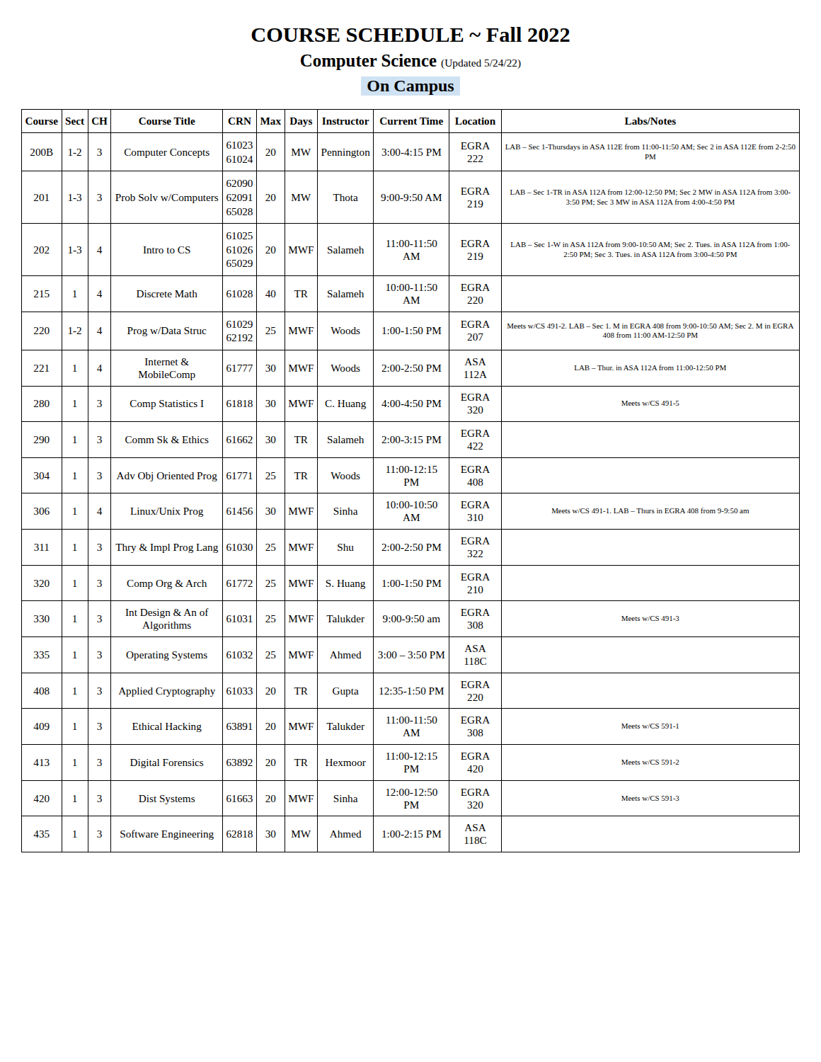COURSE SCHEDULE ~ Fall 2022
Computer Science (Updated 5/24/22)
On Campus
| Course | Sect | CH | Course Title | CRN | Max | Days | Instructor | Current Time | Location | Labs/Notes |
| --- | --- | --- | --- | --- | --- | --- | --- | --- | --- | --- |
| 200B | 1-2 | 3 | Computer Concepts | 61023 61024 | 20 | MW | Pennington | 3:00-4:15 PM | EGRA 222 | LAB – Sec 1-Thursdays in ASA 112E from 11:00-11:50 AM; Sec 2 in ASA 112E from 2-2:50 PM |
| 201 | 1-3 | 3 | Prob Solv w/Computers | 62090 62091 65028 | 20 | MW | Thota | 9:00-9:50 AM | EGRA 219 | LAB – Sec 1-TR in ASA 112A from 12:00-12:50 PM; Sec 2 MW in ASA 112A from 3:00-3:50 PM; Sec 3 MW in ASA 112A from 4:00-4:50 PM |
| 202 | 1-3 | 4 | Intro to CS | 61025 61026 65029 | 20 | MWF | Salameh | 11:00-11:50 AM | EGRA 219 | LAB – Sec 1-W in ASA 112A from 9:00-10:50 AM; Sec 2. Tues. in ASA 112A from 1:00-2:50 PM; Sec 3. Tues. in ASA 112A from 3:00-4:50 PM |
| 215 | 1 | 4 | Discrete Math | 61028 | 40 | TR | Salameh | 10:00-11:50 AM | EGRA 220 | |
| 220 | 1-2 | 4 | Prog w/Data Struc | 61029 62192 | 25 | MWF | Woods | 1:00-1:50 PM | EGRA 207 | Meets w/CS 491-2. LAB – Sec 1. M in EGRA 408 from 9:00-10:50 AM; Sec 2. M in EGRA 408 from 11:00 AM-12:50 PM |
| 221 | 1 | 4 | Internet & MobileComp | 61777 | 30 | MWF | Woods | 2:00-2:50 PM | ASA 112A | LAB – Thur. in ASA 112A from 11:00-12:50 PM |
| 280 | 1 | 3 | Comp Statistics I | 61818 | 30 | MWF | C. Huang | 4:00-4:50 PM | EGRA 320 | Meets w/CS 491-5 |
| 290 | 1 | 3 | Comm Sk & Ethics | 61662 | 30 | TR | Salameh | 2:00-3:15 PM | EGRA 422 | |
| 304 | 1 | 3 | Adv Obj Oriented Prog | 61771 | 25 | TR | Woods | 11:00-12:15 PM | EGRA 408 | |
| 306 | 1 | 4 | Linux/Unix Prog | 61456 | 30 | MWF | Sinha | 10:00-10:50 AM | EGRA 310 | Meets w/CS 491-1. LAB – Thurs in EGRA 408 from 9-9:50 am |
| 311 | 1 | 3 | Thry & Impl Prog Lang | 61030 | 25 | MWF | Shu | 2:00-2:50 PM | EGRA 322 | |
| 320 | 1 | 3 | Comp Org & Arch | 61772 | 25 | MWF | S. Huang | 1:00-1:50 PM | EGRA 210 | |
| 330 | 1 | 3 | Int Design & An of Algorithms | 61031 | 25 | MWF | Talukder | 9:00-9:50 am | EGRA 308 | Meets w/CS 491-3 |
| 335 | 1 | 3 | Operating Systems | 61032 | 25 | MWF | Ahmed | 3:00 – 3:50 PM | ASA 118C | |
| 408 | 1 | 3 | Applied Cryptography | 61033 | 20 | TR | Gupta | 12:35-1:50 PM | EGRA 220 | |
| 409 | 1 | 3 | Ethical Hacking | 63891 | 20 | MWF | Talukder | 11:00-11:50 AM | EGRA 308 | Meets w/CS 591-1 |
| 413 | 1 | 3 | Digital Forensics | 63892 | 20 | TR | Hexmoor | 11:00-12:15 PM | EGRA 420 | Meets w/CS 591-2 |
| 420 | 1 | 3 | Dist Systems | 61663 | 20 | MWF | Sinha | 12:00-12:50 PM | EGRA 320 | Meets w/CS 591-3 |
| 435 | 1 | 3 | Software Engineering | 62818 | 30 | MW | Ahmed | 1:00-2:15 PM | ASA 118C | |